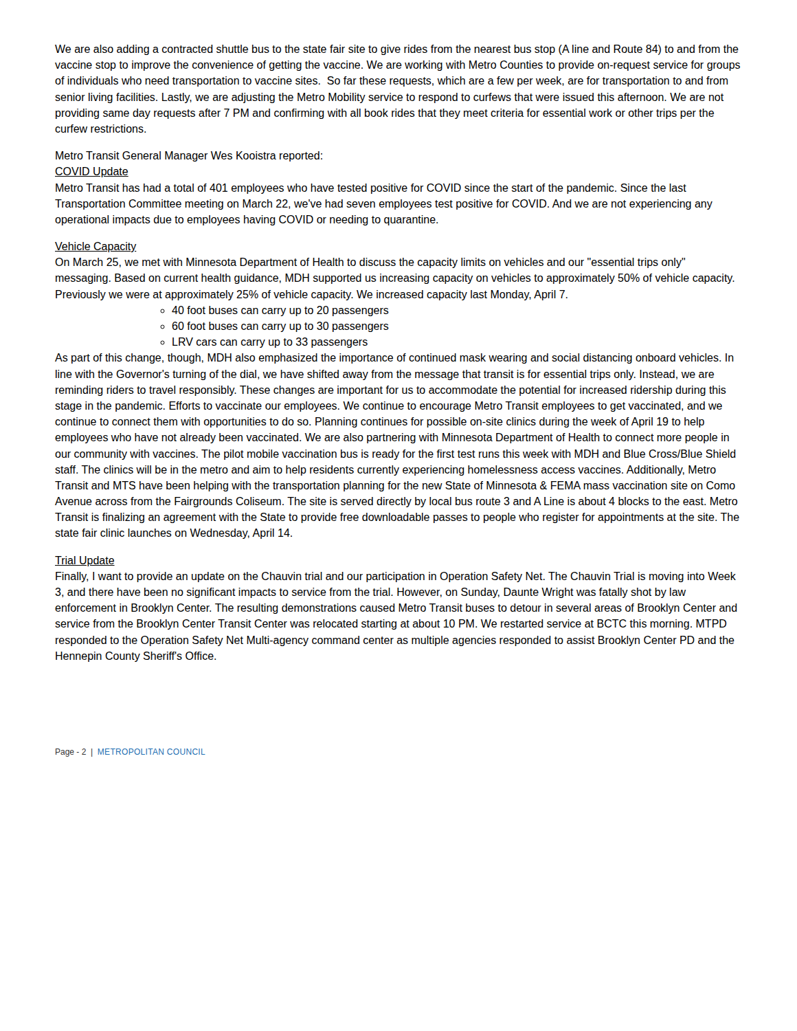We are also adding a contracted shuttle bus to the state fair site to give rides from the nearest bus stop (A line and Route 84) to and from the vaccine stop to improve the convenience of getting the vaccine. We are working with Metro Counties to provide on-request service for groups of individuals who need transportation to vaccine sites. So far these requests, which are a few per week, are for transportation to and from senior living facilities. Lastly, we are adjusting the Metro Mobility service to respond to curfews that were issued this afternoon. We are not providing same day requests after 7 PM and confirming with all book rides that they meet criteria for essential work or other trips per the curfew restrictions.
Metro Transit General Manager Wes Kooistra reported:
COVID Update
Metro Transit has had a total of 401 employees who have tested positive for COVID since the start of the pandemic. Since the last Transportation Committee meeting on March 22, we've had seven employees test positive for COVID. And we are not experiencing any operational impacts due to employees having COVID or needing to quarantine.
Vehicle Capacity
On March 25, we met with Minnesota Department of Health to discuss the capacity limits on vehicles and our "essential trips only" messaging. Based on current health guidance, MDH supported us increasing capacity on vehicles to approximately 50% of vehicle capacity. Previously we were at approximately 25% of vehicle capacity. We increased capacity last Monday, April 7.
40 foot buses can carry up to 20 passengers
60 foot buses can carry up to 30 passengers
LRV cars can carry up to 33 passengers
As part of this change, though, MDH also emphasized the importance of continued mask wearing and social distancing onboard vehicles. In line with the Governor's turning of the dial, we have shifted away from the message that transit is for essential trips only. Instead, we are reminding riders to travel responsibly. These changes are important for us to accommodate the potential for increased ridership during this stage in the pandemic. Efforts to vaccinate our employees. We continue to encourage Metro Transit employees to get vaccinated, and we continue to connect them with opportunities to do so. Planning continues for possible on-site clinics during the week of April 19 to help employees who have not already been vaccinated. We are also partnering with Minnesota Department of Health to connect more people in our community with vaccines. The pilot mobile vaccination bus is ready for the first test runs this week with MDH and Blue Cross/Blue Shield staff. The clinics will be in the metro and aim to help residents currently experiencing homelessness access vaccines. Additionally, Metro Transit and MTS have been helping with the transportation planning for the new State of Minnesota & FEMA mass vaccination site on Como Avenue across from the Fairgrounds Coliseum. The site is served directly by local bus route 3 and A Line is about 4 blocks to the east. Metro Transit is finalizing an agreement with the State to provide free downloadable passes to people who register for appointments at the site. The state fair clinic launches on Wednesday, April 14.
Trial Update
Finally, I want to provide an update on the Chauvin trial and our participation in Operation Safety Net. The Chauvin Trial is moving into Week 3, and there have been no significant impacts to service from the trial. However, on Sunday, Daunte Wright was fatally shot by law enforcement in Brooklyn Center. The resulting demonstrations caused Metro Transit buses to detour in several areas of Brooklyn Center and service from the Brooklyn Center Transit Center was relocated starting at about 10 PM. We restarted service at BCTC this morning. MTPD responded to the Operation Safety Net Multi-agency command center as multiple agencies responded to assist Brooklyn Center PD and the Hennepin County Sheriff's Office.
Page - 2 | METROPOLITAN COUNCIL